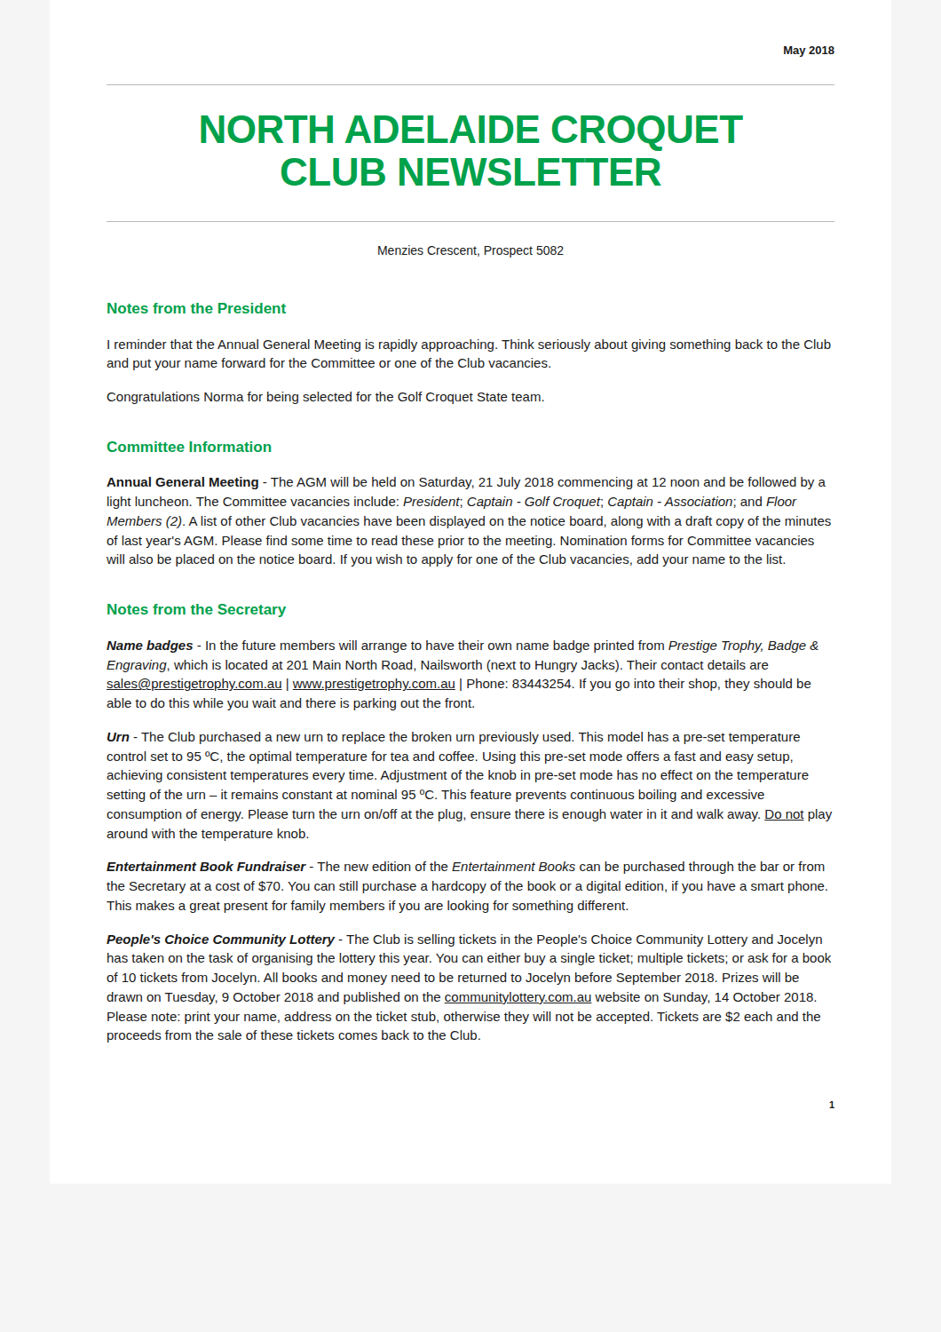May 2018
NORTH ADELAIDE CROQUET
CLUB NEWSLETTER
Menzies Crescent, Prospect 5082
Notes from the President
I reminder that the Annual General Meeting is rapidly approaching. Think seriously about giving something back to the Club and put your name forward for the Committee or one of the Club vacancies.
Congratulations Norma for being selected for the Golf Croquet State team.
Committee Information
Annual General Meeting - The AGM will be held on Saturday, 21 July 2018 commencing at 12 noon and be followed by a light luncheon. The Committee vacancies include: President; Captain - Golf Croquet; Captain - Association; and Floor Members (2). A list of other Club vacancies have been displayed on the notice board, along with a draft copy of the minutes of last year's AGM. Please find some time to read these prior to the meeting. Nomination forms for Committee vacancies will also be placed on the notice board. If you wish to apply for one of the Club vacancies, add your name to the list.
Notes from the Secretary
Name badges - In the future members will arrange to have their own name badge printed from Prestige Trophy, Badge & Engraving, which is located at 201 Main North Road, Nailsworth (next to Hungry Jacks). Their contact details are sales@prestigetrophy.com.au | www.prestigetrophy.com.au | Phone: 83443254. If you go into their shop, they should be able to do this while you wait and there is parking out the front.
Urn - The Club purchased a new urn to replace the broken urn previously used. This model has a pre-set temperature control set to 95 ºC, the optimal temperature for tea and coffee. Using this pre-set mode offers a fast and easy setup, achieving consistent temperatures every time. Adjustment of the knob in pre-set mode has no effect on the temperature setting of the urn – it remains constant at nominal 95 ºC. This feature prevents continuous boiling and excessive consumption of energy. Please turn the urn on/off at the plug, ensure there is enough water in it and walk away. Do not play around with the temperature knob.
Entertainment Book Fundraiser - The new edition of the Entertainment Books can be purchased through the bar or from the Secretary at a cost of $70. You can still purchase a hardcopy of the book or a digital edition, if you have a smart phone. This makes a great present for family members if you are looking for something different.
People's Choice Community Lottery - The Club is selling tickets in the People's Choice Community Lottery and Jocelyn has taken on the task of organising the lottery this year. You can either buy a single ticket; multiple tickets; or ask for a book of 10 tickets from Jocelyn. All books and money need to be returned to Jocelyn before September 2018. Prizes will be drawn on Tuesday, 9 October 2018 and published on the communitylottery.com.au website on Sunday, 14 October 2018. Please note: print your name, address on the ticket stub, otherwise they will not be accepted. Tickets are $2 each and the proceeds from the sale of these tickets comes back to the Club.
1